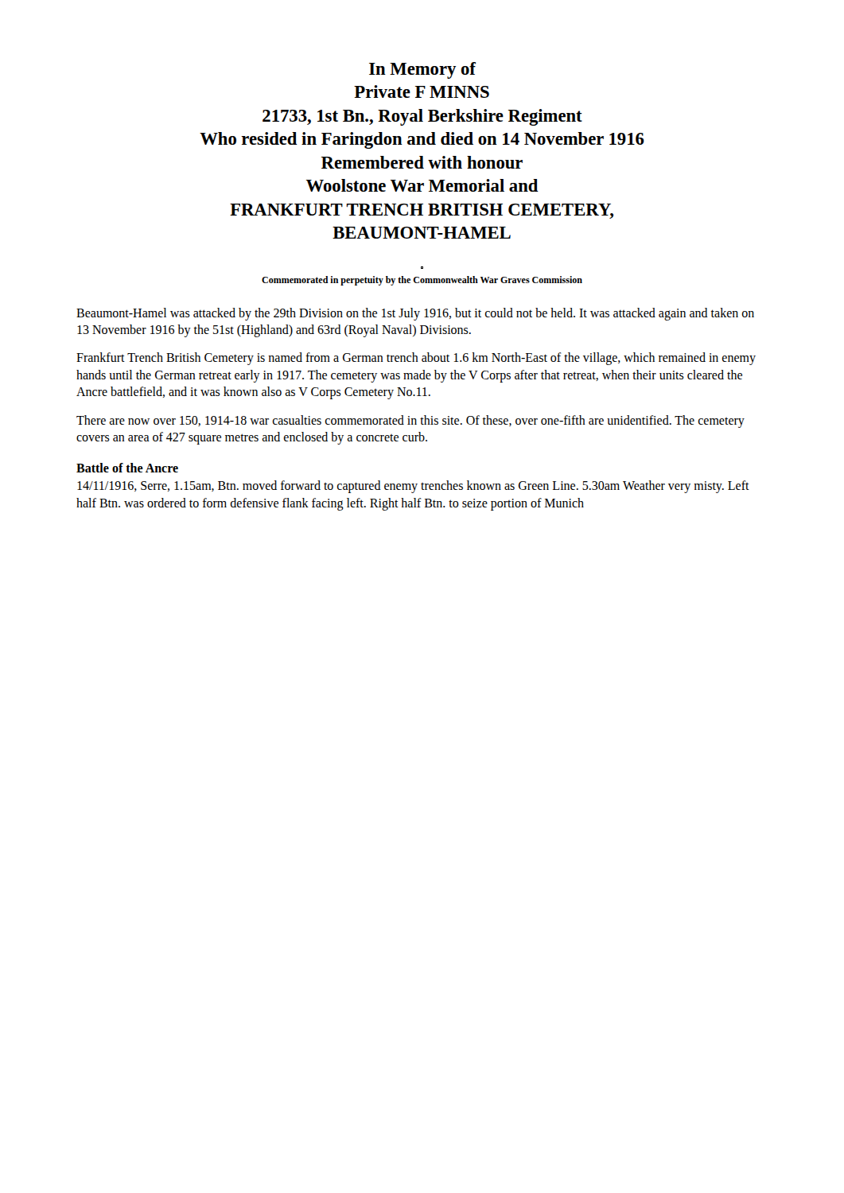In Memory of
Private F MINNS
21733, 1st Bn., Royal Berkshire Regiment
Who resided in Faringdon and died on 14 November 1916
Remembered with honour
Woolstone War Memorial and
FRANKFURT TRENCH BRITISH CEMETERY,
BEAUMONT-HAMEL
Commemorated in perpetuity by the Commonwealth War Graves Commission
Beaumont-Hamel was attacked by the 29th Division on the 1st July 1916, but it could not be held. It was attacked again and taken on 13 November 1916 by the 51st (Highland) and 63rd (Royal Naval) Divisions.
Frankfurt Trench British Cemetery is named from a German trench about 1.6 km North-East of the village, which remained in enemy hands until the German retreat early in 1917. The cemetery was made by the V Corps after that retreat, when their units cleared the Ancre battlefield, and it was known also as V Corps Cemetery No.11.
There are now over 150, 1914-18 war casualties commemorated in this site. Of these, over one-fifth are unidentified. The cemetery covers an area of 427 square metres and enclosed by a concrete curb.
Battle of the Ancre
14/11/1916, Serre, 1.15am, Btn. moved forward to captured enemy trenches known as Green Line. 5.30am Weather very misty. Left half Btn. was ordered to form defensive flank facing left. Right half Btn. to seize portion of Munich